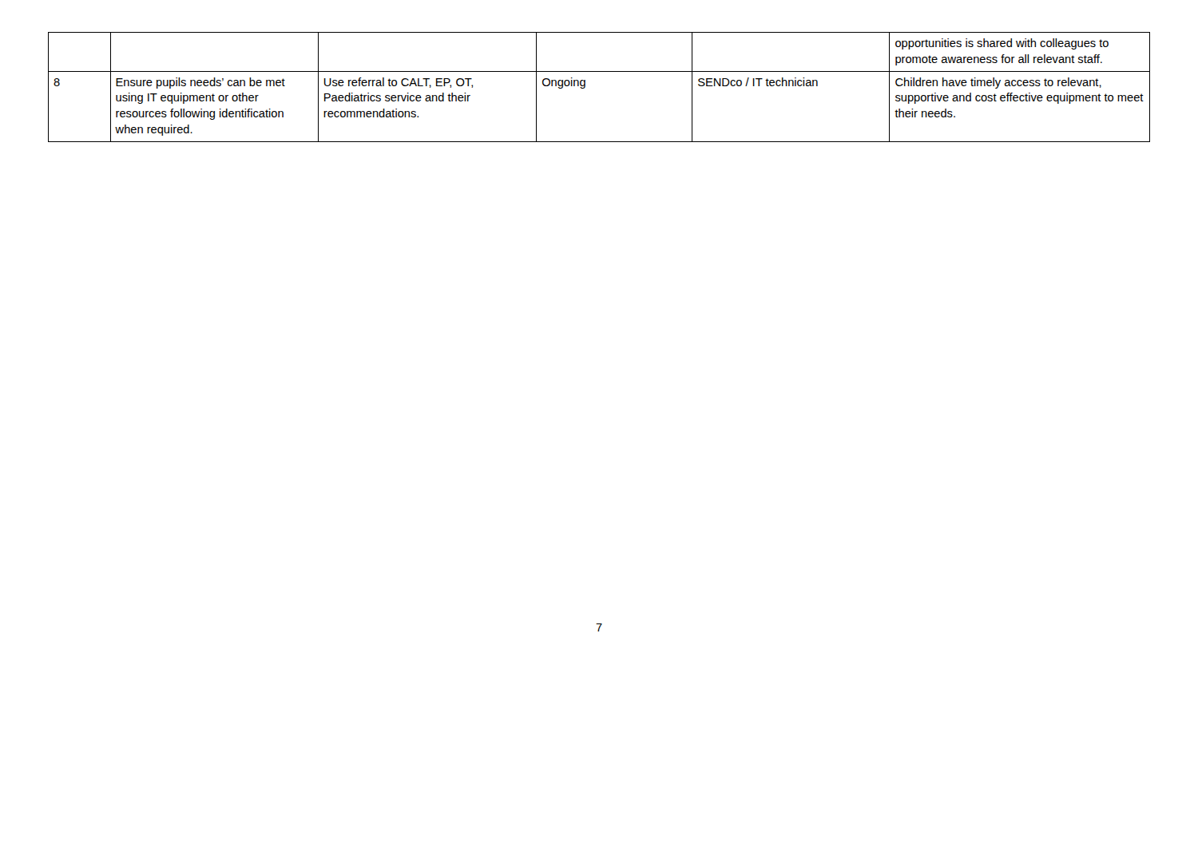| | | | | | opportunities is shared with colleagues to promote awareness for all relevant staff. |
| 8 | Ensure pupils needs’ can be met using IT equipment or other resources following identification when required. | Use referral to CALT, EP, OT, Paediatrics service and their recommendations. | Ongoing | SENDco / IT technician | Children have timely access to relevant, supportive and cost effective equipment to meet their needs. |
7